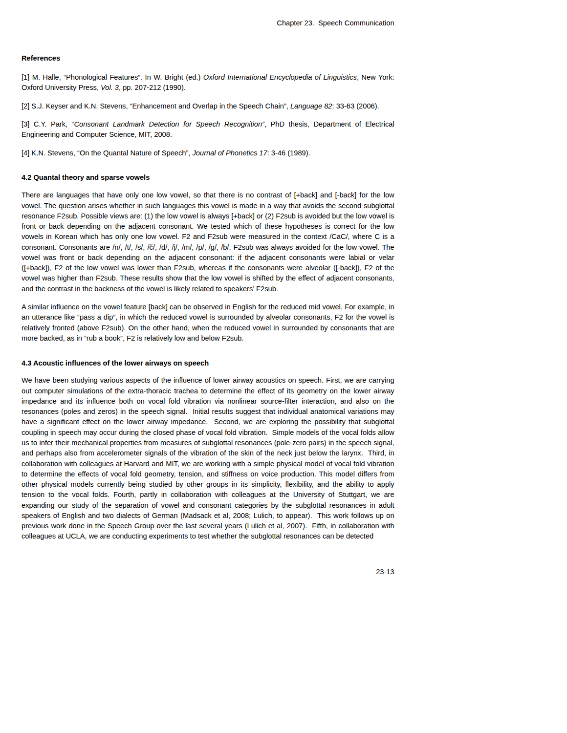Chapter 23. Speech Communication
References
[1] M. Halle, “Phonological Features”. In W. Bright (ed.) Oxford International Encyclopedia of Linguistics, New York: Oxford University Press, Vol. 3, pp. 207-212 (1990).
[2] S.J. Keyser and K.N. Stevens, “Enhancement and Overlap in the Speech Chain”, Language 82: 33-63 (2006).
[3] C.Y. Park, “Consonant Landmark Detection for Speech Recognition”, PhD thesis, Department of Electrical Engineering and Computer Science, MIT, 2008.
[4] K.N. Stevens, “On the Quantal Nature of Speech”, Journal of Phonetics 17: 3-46 (1989).
4.2 Quantal theory and sparse vowels
There are languages that have only one low vowel, so that there is no contrast of [+back] and [-back] for the low vowel. The question arises whether in such languages this vowel is made in a way that avoids the second subglottal resonance F2sub. Possible views are: (1) the low vowel is always [+back] or (2) F2sub is avoided but the low vowel is front or back depending on the adjacent consonant. We tested which of these hypotheses is correct for the low vowels in Korean which has only one low vowel. F2 and F2sub were measured in the context /CaC/, where C is a consonant. Consonants are /n/, /t/, /s/, /č/, /d/, /j/, /m/, /p/, /g/, /b/. F2sub was always avoided for the low vowel. The vowel was front or back depending on the adjacent consonant: if the adjacent consonants were labial or velar ([+back]), F2 of the low vowel was lower than F2sub, whereas if the consonants were alveolar ([-back]), F2 of the vowel was higher than F2sub. These results show that the low vowel is shifted by the effect of adjacent consonants, and the contrast in the backness of the vowel is likely related to speakers’ F2sub.
A similar influence on the vowel feature [back] can be observed in English for the reduced mid vowel. For example, in an utterance like “pass a dip”, in which the reduced vowel is surrounded by alveolar consonants, F2 for the vowel is relatively fronted (above F2sub). On the other hand, when the reduced vowel in surrounded by consonants that are more backed, as in “rub a book”, F2 is relatively low and below F2sub.
4.3 Acoustic influences of the lower airways on speech
We have been studying various aspects of the influence of lower airway acoustics on speech. First, we are carrying out computer simulations of the extra-thoracic trachea to determine the effect of its geometry on the lower airway impedance and its influence both on vocal fold vibration via nonlinear source-filter interaction, and also on the resonances (poles and zeros) in the speech signal. Initial results suggest that individual anatomical variations may have a significant effect on the lower airway impedance. Second, we are exploring the possibility that subglottal coupling in speech may occur during the closed phase of vocal fold vibration. Simple models of the vocal folds allow us to infer their mechanical properties from measures of subglottal resonances (pole-zero pairs) in the speech signal, and perhaps also from accelerometer signals of the vibration of the skin of the neck just below the larynx. Third, in collaboration with colleagues at Harvard and MIT, we are working with a simple physical model of vocal fold vibration to determine the effects of vocal fold geometry, tension, and stiffness on voice production. This model differs from other physical models currently being studied by other groups in its simplicity, flexibility, and the ability to apply tension to the vocal folds. Fourth, partly in collaboration with colleagues at the University of Stuttgart, we are expanding our study of the separation of vowel and consonant categories by the subglottal resonances in adult speakers of English and two dialects of German (Madsack et al, 2008; Lulich, to appear). This work follows up on previous work done in the Speech Group over the last several years (Lulich et al, 2007). Fifth, in collaboration with colleagues at UCLA, we are conducting experiments to test whether the subglottal resonances can be detected
23-13